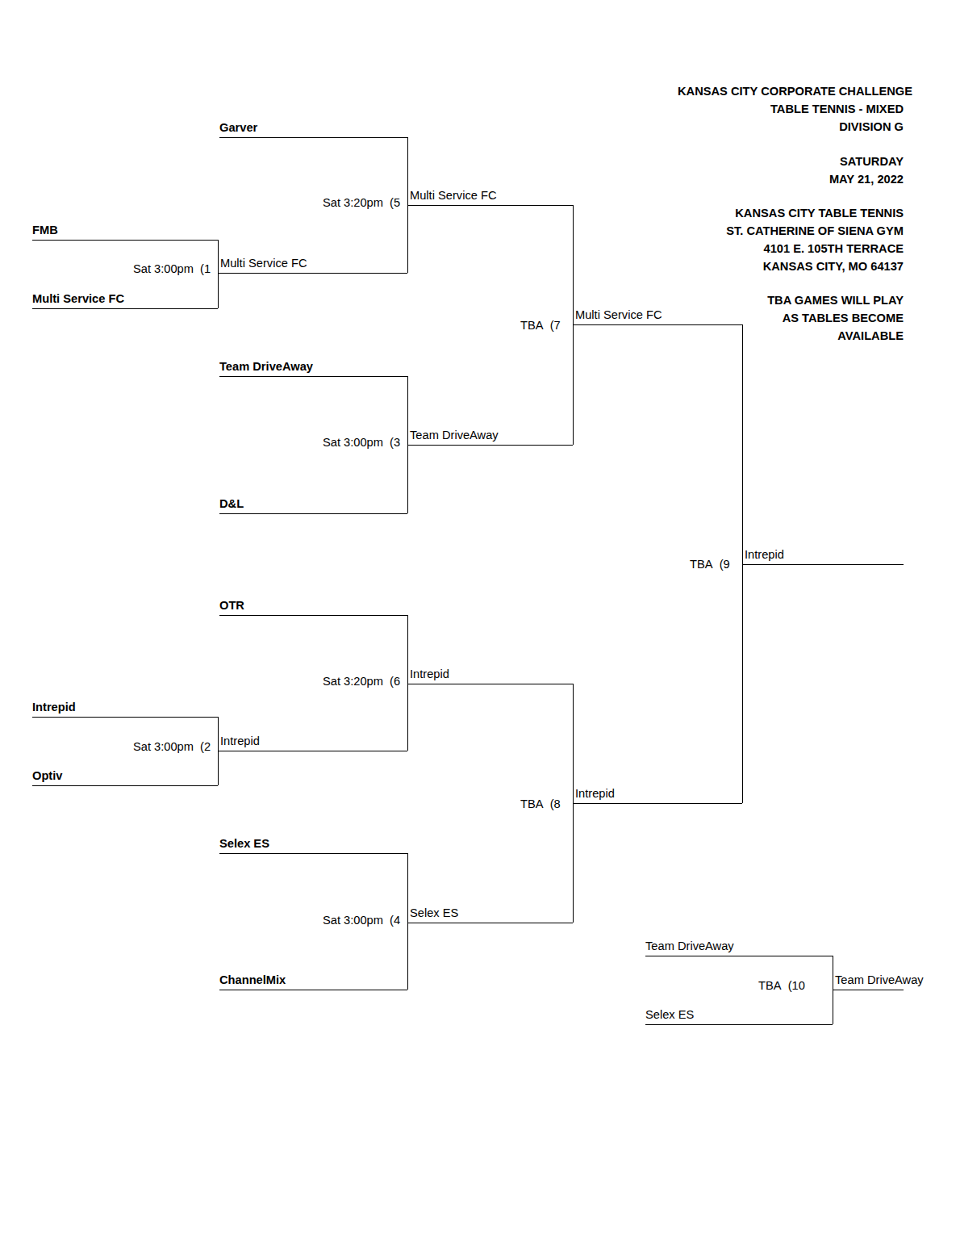KANSAS CITY CORPORATE CHALLENGE
TABLE TENNIS - MIXED
DIVISION G
SATURDAY
MAY 21, 2022
KANSAS CITY TABLE TENNIS
ST. CATHERINE OF SIENA GYM
4101 E. 105TH TERRACE
KANSAS CITY, MO 64137
TBA GAMES WILL PLAY
AS TABLES BECOME
AVAILABLE
FMB
Multi Service FC
Sat 3:00pm (1
Multi Service FC
Intrepid
Optiv
Sat 3:00pm (2
Intrepid
Garver
Sat 3:20pm (5
Multi Service FC
Team DriveAway
D&L
Sat 3:00pm (3
Team DriveAway
OTR
Sat 3:20pm (6
Intrepid
Selex ES
ChannelMix
Sat 3:00pm (4
Selex ES
TBA (7
Multi Service FC
TBA (8
Intrepid
TBA (9
Intrepid
Team DriveAway
Selex ES
TBA (10
Team DriveAway